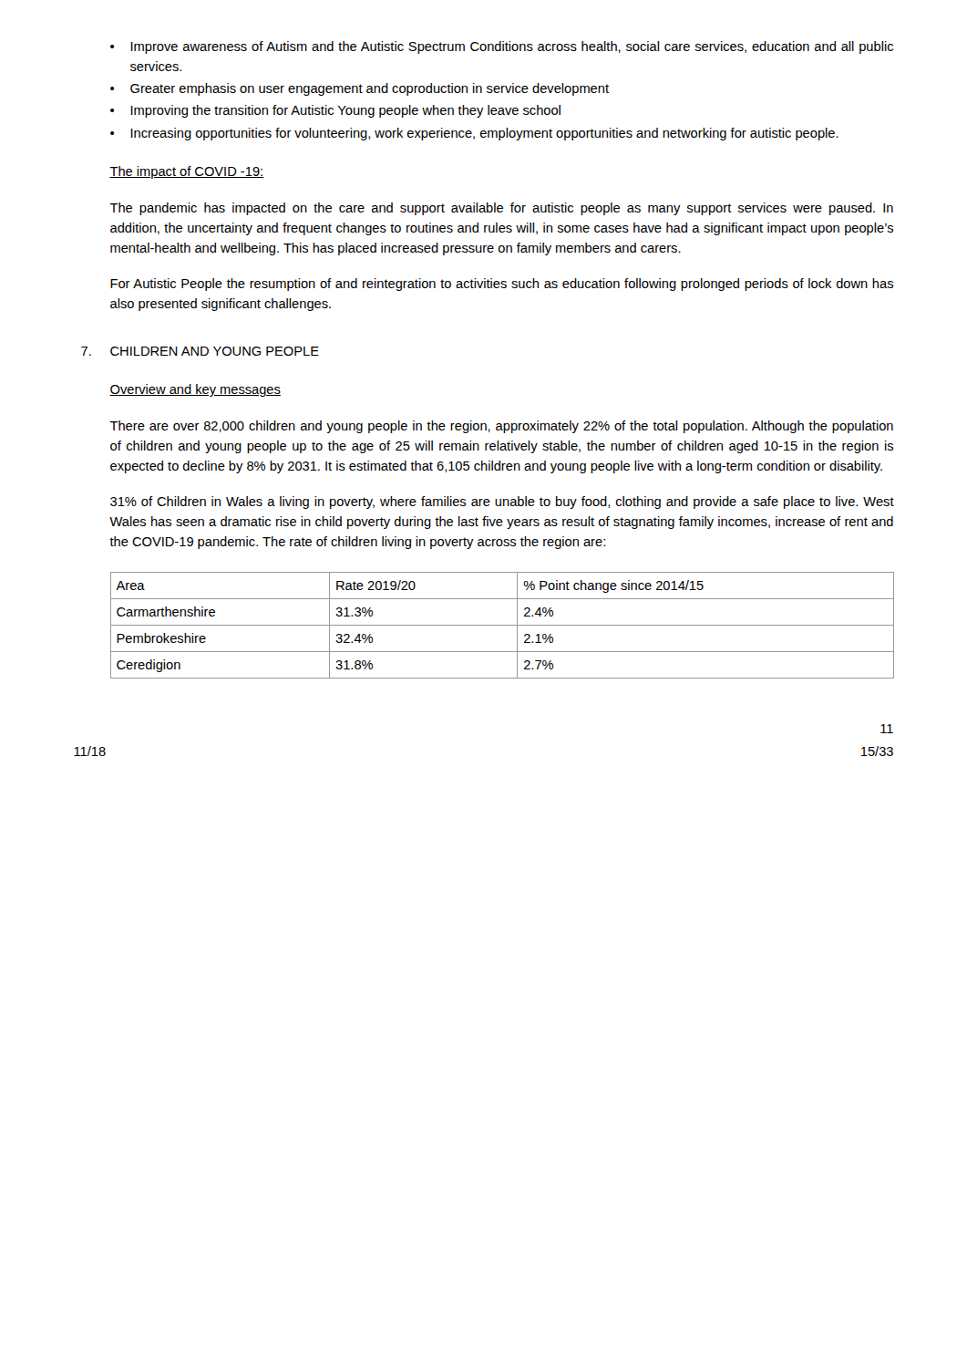Improve awareness of Autism and the Autistic Spectrum Conditions across health, social care services, education and all public services.
Greater emphasis on user engagement and coproduction in service development
Improving the transition for Autistic Young people when they leave school
Increasing opportunities for volunteering, work experience, employment opportunities and networking for autistic people.
The impact of COVID -19:
The pandemic has impacted on the care and support available for autistic people as many support services were paused. In addition, the uncertainty and frequent changes to routines and rules will, in some cases have had a significant impact upon people’s mental-health and wellbeing. This has placed increased pressure on family members and carers.
For Autistic People the resumption of and reintegration to activities such as education following prolonged periods of lock down has also presented significant challenges.
CHILDREN AND YOUNG PEOPLE
Overview and key messages
There are over 82,000 children and young people in the region, approximately 22% of the total population. Although the population of children and young people up to the age of 25 will remain relatively stable, the number of children aged 10-15 in the region is expected to decline by 8% by 2031. It is estimated that 6,105 children and young people live with a long-term condition or disability.
31% of Children in Wales a living in poverty, where families are unable to buy food, clothing and provide a safe place to live. West Wales has seen a dramatic rise in child poverty during the last five years as result of stagnating family incomes, increase of rent and the COVID-19 pandemic. The rate of children living in poverty across the region are:
| Area | Rate 2019/20 | % Point change since 2014/15 |
| Carmarthenshire | 31.3% | 2.4% |
| Pembrokeshire | 32.4% | 2.1% |
| Ceredigion | 31.8% | 2.7% |
11
11/18 15/33